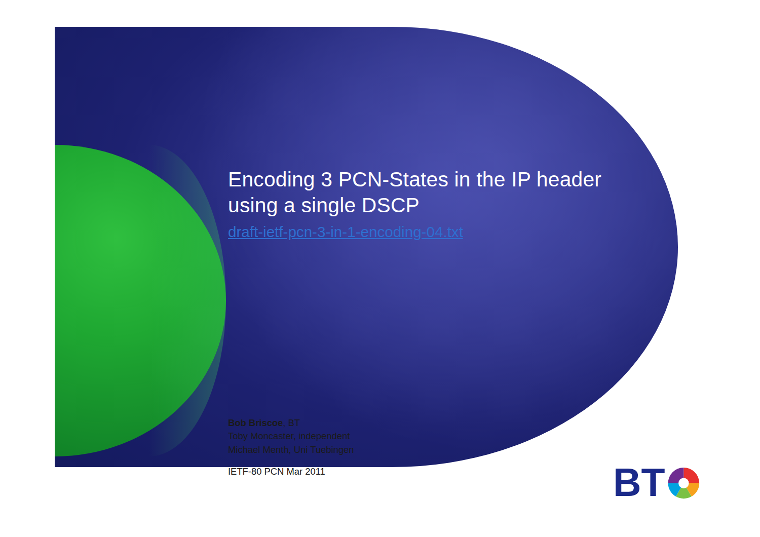Encoding 3 PCN-States in the IP header using a single DSCP
draft-ietf-pcn-3-in-1-encoding-04.txt
Bob Briscoe, BT
Toby Moncaster, independent
Michael Menth, Uni Tuebingen
IETF-80 PCN Mar 2011
BT logo BT